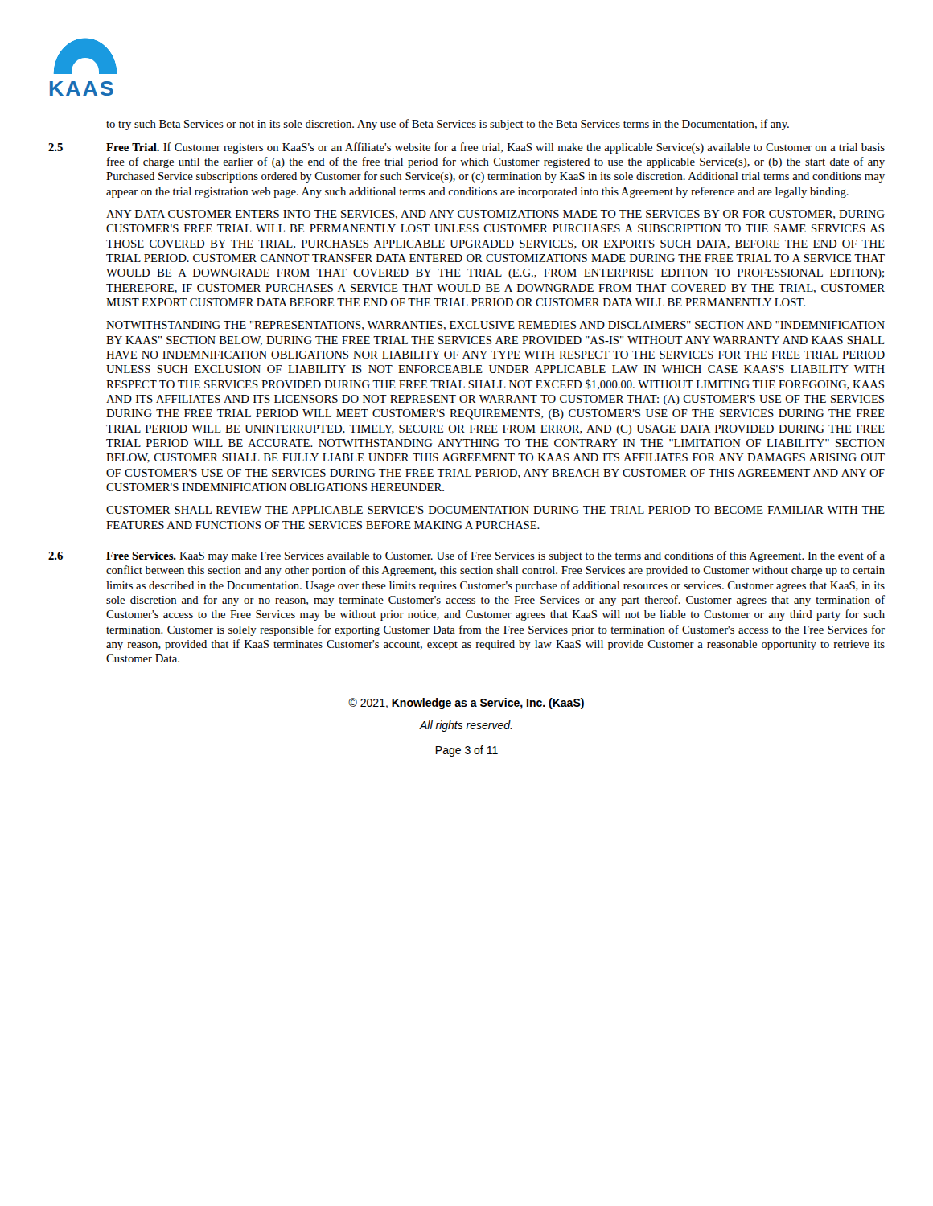KAAS
to try such Beta Services or not in its sole discretion. Any use of Beta Services is subject to the Beta Services terms in the Documentation, if any.
2.5
Free Trial. If Customer registers on KaaS's or an Affiliate's website for a free trial, KaaS will make the applicable Service(s) available to Customer on a trial basis free of charge until the earlier of (a) the end of the free trial period for which Customer registered to use the applicable Service(s), or (b) the start date of any Purchased Service subscriptions ordered by Customer for such Service(s), or (c) termination by KaaS in its sole discretion. Additional trial terms and conditions may appear on the trial registration web page. Any such additional terms and conditions are incorporated into this Agreement by reference and are legally binding.
ANY DATA CUSTOMER ENTERS INTO THE SERVICES, AND ANY CUSTOMIZATIONS MADE TO THE SERVICES BY OR FOR CUSTOMER, DURING CUSTOMER'S FREE TRIAL WILL BE PERMANENTLY LOST UNLESS CUSTOMER PURCHASES A SUBSCRIPTION TO THE SAME SERVICES AS THOSE COVERED BY THE TRIAL, PURCHASES APPLICABLE UPGRADED SERVICES, OR EXPORTS SUCH DATA, BEFORE THE END OF THE TRIAL PERIOD. CUSTOMER CANNOT TRANSFER DATA ENTERED OR CUSTOMIZATIONS MADE DURING THE FREE TRIAL TO A SERVICE THAT WOULD BE A DOWNGRADE FROM THAT COVERED BY THE TRIAL (E.G., FROM ENTERPRISE EDITION TO PROFESSIONAL EDITION); THEREFORE, IF CUSTOMER PURCHASES A SERVICE THAT WOULD BE A DOWNGRADE FROM THAT COVERED BY THE TRIAL, CUSTOMER MUST EXPORT CUSTOMER DATA BEFORE THE END OF THE TRIAL PERIOD OR CUSTOMER DATA WILL BE PERMANENTLY LOST.
NOTWITHSTANDING THE "REPRESENTATIONS, WARRANTIES, EXCLUSIVE REMEDIES AND DISCLAIMERS" SECTION AND "INDEMNIFICATION BY KAAS" SECTION BELOW, DURING THE FREE TRIAL THE SERVICES ARE PROVIDED "AS-IS" WITHOUT ANY WARRANTY AND KAAS SHALL HAVE NO INDEMNIFICATION OBLIGATIONS NOR LIABILITY OF ANY TYPE WITH RESPECT TO THE SERVICES FOR THE FREE TRIAL PERIOD UNLESS SUCH EXCLUSION OF LIABILITY IS NOT ENFORCEABLE UNDER APPLICABLE LAW IN WHICH CASE KAAS'S LIABILITY WITH RESPECT TO THE SERVICES PROVIDED DURING THE FREE TRIAL SHALL NOT EXCEED $1,000.00. WITHOUT LIMITING THE FOREGOING, KAAS AND ITS AFFILIATES AND ITS LICENSORS DO NOT REPRESENT OR WARRANT TO CUSTOMER THAT: (A) CUSTOMER'S USE OF THE SERVICES DURING THE FREE TRIAL PERIOD WILL MEET CUSTOMER'S REQUIREMENTS, (B) CUSTOMER'S USE OF THE SERVICES DURING THE FREE TRIAL PERIOD WILL BE UNINTERRUPTED, TIMELY, SECURE OR FREE FROM ERROR, AND (C) USAGE DATA PROVIDED DURING THE FREE TRIAL PERIOD WILL BE ACCURATE. NOTWITHSTANDING ANYTHING TO THE CONTRARY IN THE "LIMITATION OF LIABILITY" SECTION BELOW, CUSTOMER SHALL BE FULLY LIABLE UNDER THIS AGREEMENT TO KAAS AND ITS AFFILIATES FOR ANY DAMAGES ARISING OUT OF CUSTOMER'S USE OF THE SERVICES DURING THE FREE TRIAL PERIOD, ANY BREACH BY CUSTOMER OF THIS AGREEMENT AND ANY OF CUSTOMER'S INDEMNIFICATION OBLIGATIONS HEREUNDER.
CUSTOMER SHALL REVIEW THE APPLICABLE SERVICE'S DOCUMENTATION DURING THE TRIAL PERIOD TO BECOME FAMILIAR WITH THE FEATURES AND FUNCTIONS OF THE SERVICES BEFORE MAKING A PURCHASE.
2.6
Free Services. KaaS may make Free Services available to Customer. Use of Free Services is subject to the terms and conditions of this Agreement. In the event of a conflict between this section and any other portion of this Agreement, this section shall control. Free Services are provided to Customer without charge up to certain limits as described in the Documentation. Usage over these limits requires Customer's purchase of additional resources or services. Customer agrees that KaaS, in its sole discretion and for any or no reason, may terminate Customer's access to the Free Services or any part thereof. Customer agrees that any termination of Customer's access to the Free Services may be without prior notice, and Customer agrees that KaaS will not be liable to Customer or any third party for such termination. Customer is solely responsible for exporting Customer Data from the Free Services prior to termination of Customer's access to the Free Services for any reason, provided that if KaaS terminates Customer's account, except as required by law KaaS will provide Customer a reasonable opportunity to retrieve its Customer Data.
© 2021, Knowledge as a Service, Inc. (KaaS)
All rights reserved.
Page 3 of 11